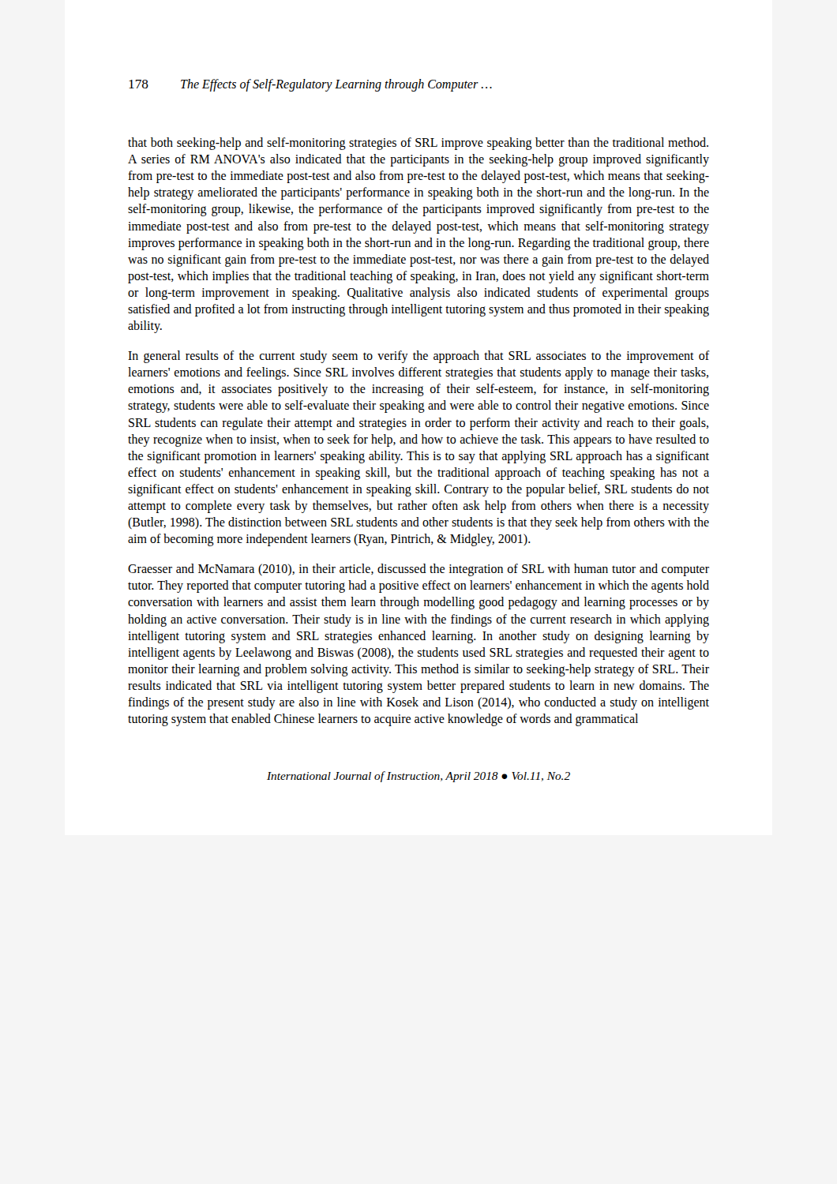178 The Effects of Self-Regulatory Learning through Computer …
that both seeking-help and self-monitoring strategies of SRL improve speaking better than the traditional method. A series of RM ANOVA's also indicated that the participants in the seeking-help group improved significantly from pre-test to the immediate post-test and also from pre-test to the delayed post-test, which means that seeking-help strategy ameliorated the participants' performance in speaking both in the short-run and the long-run. In the self-monitoring group, likewise, the performance of the participants improved significantly from pre-test to the immediate post-test and also from pre-test to the delayed post-test, which means that self-monitoring strategy improves performance in speaking both in the short-run and in the long-run. Regarding the traditional group, there was no significant gain from pre-test to the immediate post-test, nor was there a gain from pre-test to the delayed post-test, which implies that the traditional teaching of speaking, in Iran, does not yield any significant short-term or long-term improvement in speaking. Qualitative analysis also indicated students of experimental groups satisfied and profited a lot from instructing through intelligent tutoring system and thus promoted in their speaking ability.
In general results of the current study seem to verify the approach that SRL associates to the improvement of learners' emotions and feelings. Since SRL involves different strategies that students apply to manage their tasks, emotions and, it associates positively to the increasing of their self-esteem, for instance, in self-monitoring strategy, students were able to self-evaluate their speaking and were able to control their negative emotions. Since SRL students can regulate their attempt and strategies in order to perform their activity and reach to their goals, they recognize when to insist, when to seek for help, and how to achieve the task. This appears to have resulted to the significant promotion in learners' speaking ability. This is to say that applying SRL approach has a significant effect on students' enhancement in speaking skill, but the traditional approach of teaching speaking has not a significant effect on students' enhancement in speaking skill. Contrary to the popular belief, SRL students do not attempt to complete every task by themselves, but rather often ask help from others when there is a necessity (Butler, 1998). The distinction between SRL students and other students is that they seek help from others with the aim of becoming more independent learners (Ryan, Pintrich, & Midgley, 2001).
Graesser and McNamara (2010), in their article, discussed the integration of SRL with human tutor and computer tutor. They reported that computer tutoring had a positive effect on learners' enhancement in which the agents hold conversation with learners and assist them learn through modelling good pedagogy and learning processes or by holding an active conversation. Their study is in line with the findings of the current research in which applying intelligent tutoring system and SRL strategies enhanced learning. In another study on designing learning by intelligent agents by Leelawong and Biswas (2008), the students used SRL strategies and requested their agent to monitor their learning and problem solving activity. This method is similar to seeking-help strategy of SRL. Their results indicated that SRL via intelligent tutoring system better prepared students to learn in new domains. The findings of the present study are also in line with Kosek and Lison (2014), who conducted a study on intelligent tutoring system that enabled Chinese learners to acquire active knowledge of words and grammatical
International Journal of Instruction, April 2018 ● Vol.11, No.2